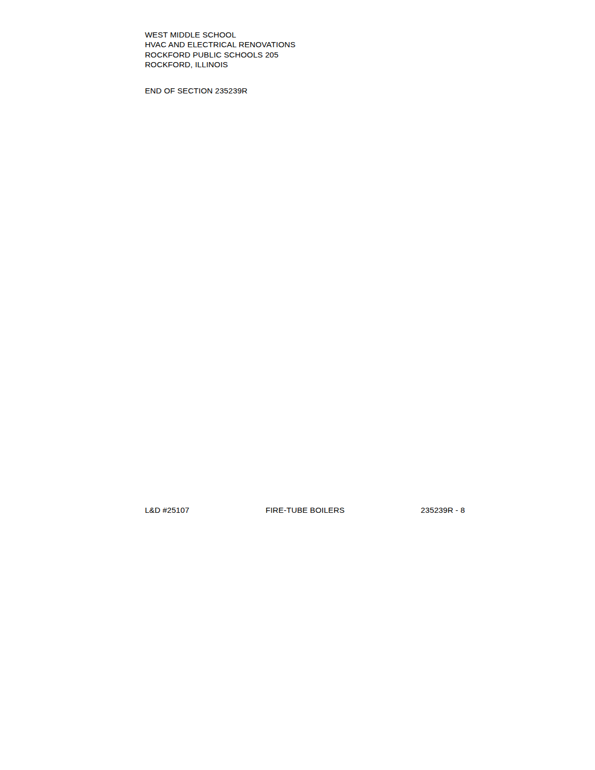WEST MIDDLE SCHOOL HVAC AND ELECTRICAL RENOVATIONS ROCKFORD PUBLIC SCHOOLS 205 ROCKFORD, ILLINOIS
END OF SECTION 235239R
L&D #25107 FIRE-TUBE BOILERS 235239R - 8